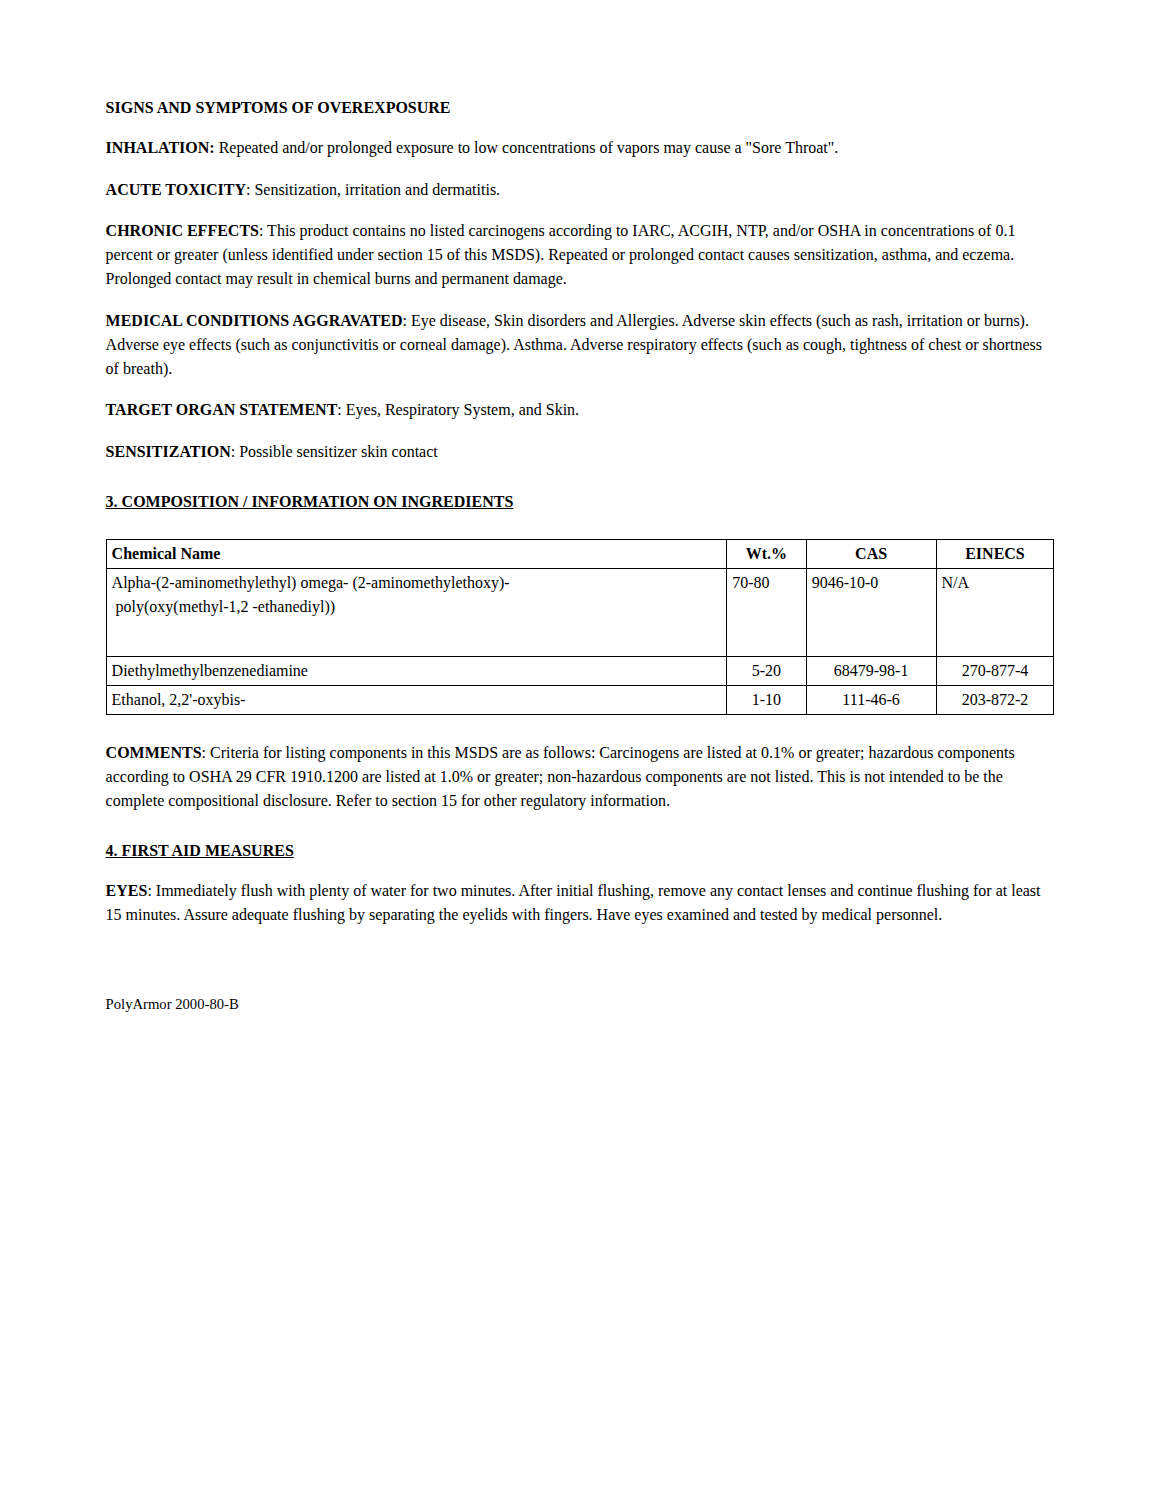SIGNS AND SYMPTOMS OF OVEREXPOSURE
INHALATION: Repeated and/or prolonged exposure to low concentrations of vapors may cause a "Sore Throat".
ACUTE TOXICITY: Sensitization, irritation and dermatitis.
CHRONIC EFFECTS: This product contains no listed carcinogens according to IARC, ACGIH, NTP, and/or OSHA in concentrations of 0.1 percent or greater (unless identified under section 15 of this MSDS). Repeated or prolonged contact causes sensitization, asthma, and eczema. Prolonged contact may result in chemical burns and permanent damage.
MEDICAL CONDITIONS AGGRAVATED: Eye disease, Skin disorders and Allergies. Adverse skin effects (such as rash, irritation or burns). Adverse eye effects (such as conjunctivitis or corneal damage). Asthma. Adverse respiratory effects (such as cough, tightness of chest or shortness of breath).
TARGET ORGAN STATEMENT: Eyes, Respiratory System, and Skin.
SENSITIZATION: Possible sensitizer skin contact
3. COMPOSITION / INFORMATION ON INGREDIENTS
| Chemical Name | Wt.% | CAS | EINECS |
| --- | --- | --- | --- |
| Alpha-(2-aminomethylethyl) omega- (2-aminomethylethoxy)- poly(oxy(methyl-1,2 -ethanediyl)) | 70-80 | 9046-10-0 | N/A |
| Diethylmethylbenzenediamine | 5-20 | 68479-98-1 | 270-877-4 |
| Ethanol, 2,2'-oxybis- | 1-10 | 111-46-6 | 203-872-2 |
COMMENTS: Criteria for listing components in this MSDS are as follows: Carcinogens are listed at 0.1% or greater; hazardous components according to OSHA 29 CFR 1910.1200 are listed at 1.0% or greater; non-hazardous components are not listed. This is not intended to be the complete compositional disclosure. Refer to section 15 for other regulatory information.
4. FIRST AID MEASURES
EYES: Immediately flush with plenty of water for two minutes. After initial flushing, remove any contact lenses and continue flushing for at least 15 minutes. Assure adequate flushing by separating the eyelids with fingers. Have eyes examined and tested by medical personnel.
PolyArmor 2000-80-B